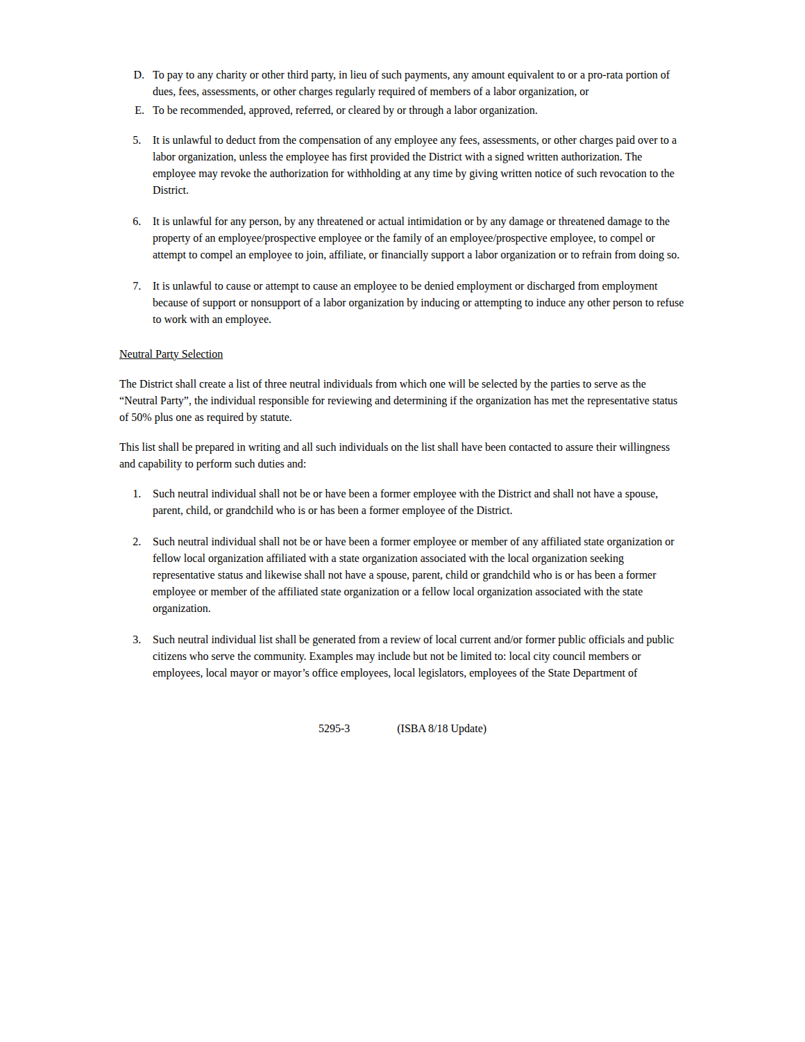To pay to any charity or other third party, in lieu of such payments, any amount equivalent to or a pro-rata portion of dues, fees, assessments, or other charges regularly required of members of a labor organization, or
To be recommended, approved, referred, or cleared by or through a labor organization.
It is unlawful to deduct from the compensation of any employee any fees, assessments, or other charges paid over to a labor organization, unless the employee has first provided the District with a signed written authorization. The employee may revoke the authorization for withholding at any time by giving written notice of such revocation to the District.
It is unlawful for any person, by any threatened or actual intimidation or by any damage or threatened damage to the property of an employee/prospective employee or the family of an employee/prospective employee, to compel or attempt to compel an employee to join, affiliate, or financially support a labor organization or to refrain from doing so.
It is unlawful to cause or attempt to cause an employee to be denied employment or discharged from employment because of support or nonsupport of a labor organization by inducing or attempting to induce any other person to refuse to work with an employee.
Neutral Party Selection
The District shall create a list of three neutral individuals from which one will be selected by the parties to serve as the “Neutral Party”, the individual responsible for reviewing and determining if the organization has met the representative status of 50% plus one as required by statute.
This list shall be prepared in writing and all such individuals on the list shall have been contacted to assure their willingness and capability to perform such duties and:
Such neutral individual shall not be or have been a former employee with the District and shall not have a spouse, parent, child, or grandchild who is or has been a former employee of the District.
Such neutral individual shall not be or have been a former employee or member of any affiliated state organization or fellow local organization affiliated with a state organization associated with the local organization seeking representative status and likewise shall not have a spouse, parent, child or grandchild who is or has been a former employee or member of the affiliated state organization or a fellow local organization associated with the state organization.
Such neutral individual list shall be generated from a review of local current and/or former public officials and public citizens who serve the community. Examples may include but not be limited to: local city council members or employees, local mayor or mayor’s office employees, local legislators, employees of the State Department of
5295-3 (ISBA 8/18 Update)